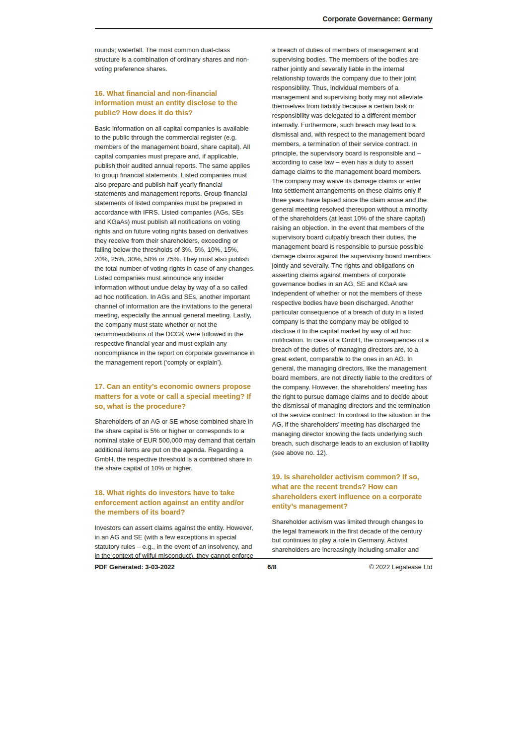Corporate Governance: Germany
rounds; waterfall. The most common dual-class structure is a combination of ordinary shares and non-voting preference shares.
16. What financial and non-financial information must an entity disclose to the public? How does it do this?
Basic information on all capital companies is available to the public through the commercial register (e.g. members of the management board, share capital). All capital companies must prepare and, if applicable, publish their audited annual reports. The same applies to group financial statements. Listed companies must also prepare and publish half-yearly financial statements and management reports. Group financial statements of listed companies must be prepared in accordance with IFRS. Listed companies (AGs, SEs and KGaAs) must publish all notifications on voting rights and on future voting rights based on derivatives they receive from their shareholders, exceeding or falling below the thresholds of 3%, 5%, 10%, 15%, 20%, 25%, 30%, 50% or 75%. They must also publish the total number of voting rights in case of any changes. Listed companies must announce any insider information without undue delay by way of a so called ad hoc notification. In AGs and SEs, another important channel of information are the invitations to the general meeting, especially the annual general meeting. Lastly, the company must state whether or not the recommendations of the DCGK were followed in the respective financial year and must explain any noncompliance in the report on corporate governance in the management report (‘comply or explain’).
17. Can an entity’s economic owners propose matters for a vote or call a special meeting? If so, what is the procedure?
Shareholders of an AG or SE whose combined share in the share capital is 5% or higher or corresponds to a nominal stake of EUR 500,000 may demand that certain additional items are put on the agenda. Regarding a GmbH, the respective threshold is a combined share in the share capital of 10% or higher.
18. What rights do investors have to take enforcement action against an entity and/or the members of its board?
Investors can assert claims against the entity. However, in an AG and SE (with a few exceptions in special statutory rules – e.g., in the event of an insolvency, and in the context of wilful misconduct), they cannot enforce a breach of duties of members of management and supervising bodies. The members of the bodies are rather jointly and severally liable in the internal relationship towards the company due to their joint responsibility. Thus, individual members of a management and supervising body may not alleviate themselves from liability because a certain task or responsibility was delegated to a different member internally. Furthermore, such breach may lead to a dismissal and, with respect to the management board members, a termination of their service contract. In principle, the supervisory board is responsible and – according to case law – even has a duty to assert damage claims to the management board members. The company may waive its damage claims or enter into settlement arrangements on these claims only if three years have lapsed since the claim arose and the general meeting resolved thereupon without a minority of the shareholders (at least 10% of the share capital) raising an objection. In the event that members of the supervisory board culpably breach their duties, the management board is responsible to pursue possible damage claims against the supervisory board members jointly and severally. The rights and obligations on asserting claims against members of corporate governance bodies in an AG, SE and KGaA are independent of whether or not the members of these respective bodies have been discharged. Another particular consequence of a breach of duty in a listed company is that the company may be obliged to disclose it to the capital market by way of ad hoc notification. In case of a GmbH, the consequences of a breach of the duties of managing directors are, to a great extent, comparable to the ones in an AG. In general, the managing directors, like the management board members, are not directly liable to the creditors of the company. However, the shareholders’ meeting has the right to pursue damage claims and to decide about the dismissal of managing directors and the termination of the service contract. In contrast to the situation in the AG, if the shareholders’ meeting has discharged the managing director knowing the facts underlying such breach, such discharge leads to an exclusion of liability (see above no. 12).
19. Is shareholder activism common? If so, what are the recent trends? How can shareholders exert influence on a corporate entity’s management?
Shareholder activism was limited through changes to the legal framework in the first decade of the century but continues to play a role in Germany. Activist shareholders are increasingly including smaller and
PDF Generated: 3-03-2022
6/8
© 2022 Legalease Ltd